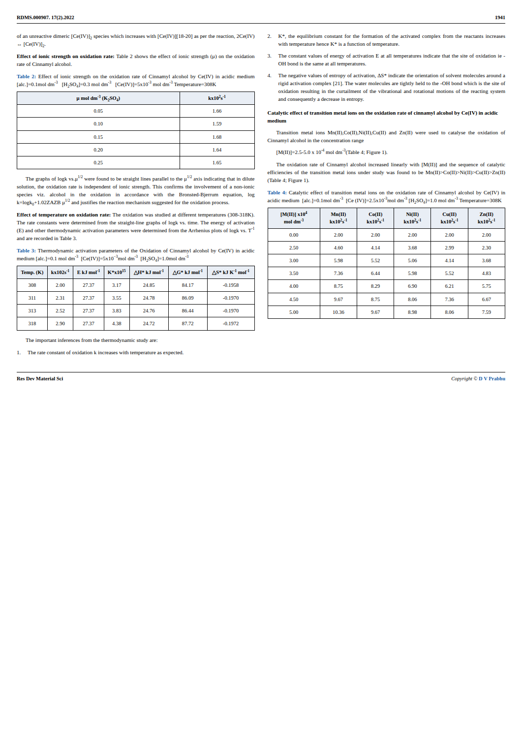RDMS.000907. 17(2).2022 1941
of an unreactive dimeric [Ce(IV)]2 species which increases with [Ce(IV)][18-20] as per the reaction, 2Ce(IV) ↔ [Ce(IV)]2.
Effect of ionic strength on oxidation rate: Table 2 shows the effect of ionic strength (μ) on the oxidation rate of Cinnamyl alcohol.
Table 2: Effect of ionic strength on the oxidation rate of Cinnamyl alcohol by Ce(IV) in acidic medium [alc.]=0.1mol dm-3 [H2SO4]=0.3 mol dm-3 [Ce(IV)]=5x10-3 mol dm-3 Temperature=308K
| μ mol dm -3 (K 2 SO 4 ) | kx10 2 s -1 |
| --- | --- |
| 0.05 | 1.66 |
| 0.10 | 1.59 |
| 0.15 | 1.68 |
| 0.20 | 1.64 |
| 0.25 | 1.65 |
The graphs of logk vs.μ1/2 were found to be straight lines parallel to the μ1/2 axis indicating that in dilute solution, the oxidation rate is independent of ionic strength. This confirms the involvement of a non-ionic species viz. alcohol in the oxidation in accordance with the Bronsted-Bjerrum equation, log k=logk0+1.02ZAZB μ1/2 and justifies the reaction mechanism suggested for the oxidation process.
Effect of temperature on oxidation rate: The oxidation was studied at different temperatures (308-318K). The rate constants were determined from the straight-line graphs of logk vs. time. The energy of activation (E) and other thermodynamic activation parameters were determined from the Arrhenius plots of logk vs. T-1 and are recorded in Table 3.
Table 3: Thermodynamic activation parameters of the Oxidation of Cinnamyl alcohol by Ce(IV) in acidic medium [alc.]=0.1 mol dm-3 [Ce(IV)]=5x10−3mol dm-3 [H2SO4]=1.0mol dm-3
| Temp. (K) | kx102s -1 | E kJ mol -1 | K*x10 15 | △H* kJ mol -1 | △G* kJ mol -1 | △S* kJ K -1 mol -1 |
| --- | --- | --- | --- | --- | --- | --- |
| 308 | 2.00 | 27.37 | 3.17 | 24.85 | 84.17 | -0.1958 |
| 311 | 2.31 | 27.37 | 3.55 | 24.78 | 86.09 | -0.1970 |
| 313 | 2.52 | 27.37 | 3.83 | 24.76 | 86.44 | -0.1970 |
| 318 | 2.90 | 27.37 | 4.38 | 24.72 | 87.72 | -0.1972 |
The important inferences from the thermodynamic study are:
1. The rate constant of oxidation k increases with temperature as expected.
2. K*, the equilibrium constant for the formation of the activated complex from the reactants increases with temperature hence K* is a function of temperature.
3. The constant values of energy of activation E at all temperatures indicate that the site of oxidation ie -OH bond is the same at all temperatures.
4. The negative values of entropy of activation, ΔS* indicate the orientation of solvent molecules around a rigid activation complex [21]. The water molecules are tightly held to the -OH bond which is the site of oxidation resulting in the curtailment of the vibrational and rotational motions of the reacting system and consequently a decrease in entropy.
Catalytic effect of transition metal ions on the oxidation rate of cinnamyl alcohol by Ce(IV) in acidic medium
Transition metal ions Mn(II),Co(II),Ni(II),Cu(II) and Zn(II) were used to catalyse the oxidation of Cinnamyl alcohol in the concentration range
[M(II)]=2.5-5.0 x 10-4 mol dm-3(Table 4; Figure 1).
The oxidation rate of Cinnamyl alcohol increased linearly with [M(II)] and the sequence of catalytic efficiencies of the transition metal ions under study was found to be Mn(II)>Co(II)>Ni(II)>Cu(II)>Zn(II) (Table 4; Figure 1).
Table 4: Catalytic effect of transition metal ions on the oxidation rate of Cinnamyl alcohol by Ce(IV) in acidic medium [alc.]=0.1mol dm-3 [Ce (IV)]=2.5x10-3mol dm-3 [H2SO4]=1.0 mol dm-3 Temperature=308K
| [M(II)] x10 4 mol dm -3 | Mn(II) kx10 2 s -1 | Co(II) kx10 2 s -1 | Ni(II) kx10 2 s -1 | Cu(II) kx10 2 s -1 | Zn(II) kx10 2 s -1 |
| --- | --- | --- | --- | --- | --- |
| 0.00 | 2.00 | 2.00 | 2.00 | 2.00 | 2.00 |
| 2.50 | 4.60 | 4.14 | 3.68 | 2.99 | 2.30 |
| 3.00 | 5.98 | 5.52 | 5.06 | 4.14 | 3.68 |
| 3.50 | 7.36 | 6.44 | 5.98 | 5.52 | 4.83 |
| 4.00 | 8.75 | 8.29 | 6.90 | 6.21 | 5.75 |
| 4.50 | 9.67 | 8.75 | 8.06 | 7.36 | 6.67 |
| 5.00 | 10.36 | 9.67 | 8.98 | 8.06 | 7.59 |
Res Dev Material Sci Copyright © D V Prabhu